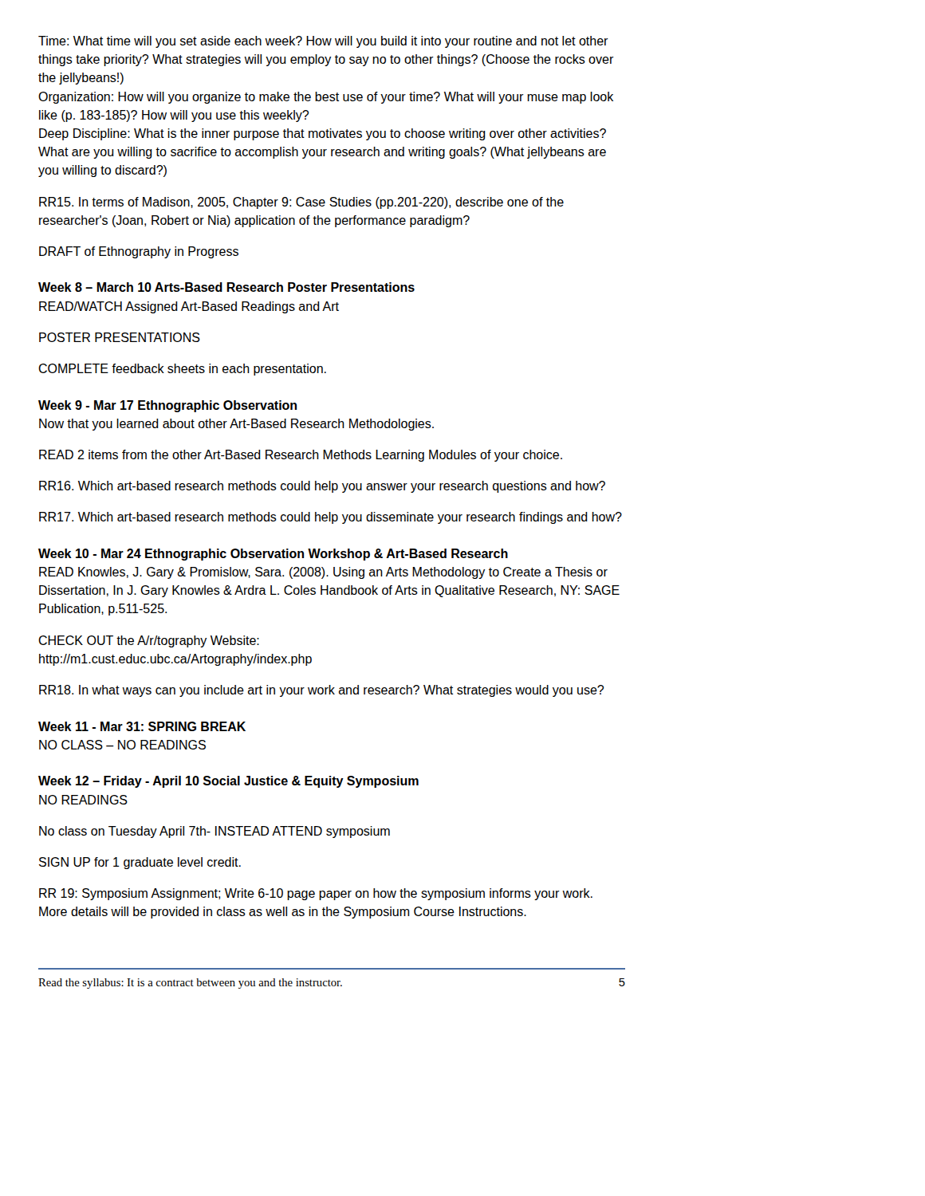Time: What time will you set aside each week? How will you build it into your routine and not let other things take priority? What strategies will you employ to say no to other things? (Choose the rocks over the jellybeans!)
Organization: How will you organize to make the best use of your time? What will your muse map look like (p. 183-185)? How will you use this weekly?
Deep Discipline: What is the inner purpose that motivates you to choose writing over other activities? What are you willing to sacrifice to accomplish your research and writing goals? (What jellybeans are you willing to discard?)
RR15. In terms of Madison, 2005, Chapter 9: Case Studies (pp.201-220), describe one of the researcher's (Joan, Robert or Nia) application of the performance paradigm?
DRAFT of Ethnography in Progress
Week 8 – March 10 Arts-Based Research Poster Presentations
READ/WATCH Assigned Art-Based Readings and Art
POSTER PRESENTATIONS
COMPLETE feedback sheets in each presentation.
Week 9 - Mar 17 Ethnographic Observation
Now that you learned about other Art-Based Research Methodologies.
READ 2 items from the other Art-Based Research Methods Learning Modules of your choice.
RR16. Which art-based research methods could help you answer your research questions and how?
RR17. Which art-based research methods could help you disseminate your research findings and how?
Week 10 - Mar 24 Ethnographic Observation Workshop & Art-Based Research
READ Knowles, J. Gary & Promislow, Sara. (2008). Using an Arts Methodology to Create a Thesis or Dissertation, In J. Gary Knowles & Ardra L. Coles Handbook of Arts in Qualitative Research, NY: SAGE Publication, p.511-525.
CHECK OUT the A/r/tography Website:
http://m1.cust.educ.ubc.ca/Artography/index.php
RR18. In what ways can you include art in your work and research? What strategies would you use?
Week 11 - Mar 31: SPRING BREAK
NO CLASS – NO READINGS
Week 12 – Friday - April 10 Social Justice & Equity Symposium
NO READINGS
No class on Tuesday April 7th- INSTEAD ATTEND symposium
SIGN UP for 1 graduate level credit.
RR 19: Symposium Assignment; Write 6-10 page paper on how the symposium informs your work. More details will be provided in class as well as in the Symposium Course Instructions.
Read the syllabus: It is a contract between you and the instructor. 5